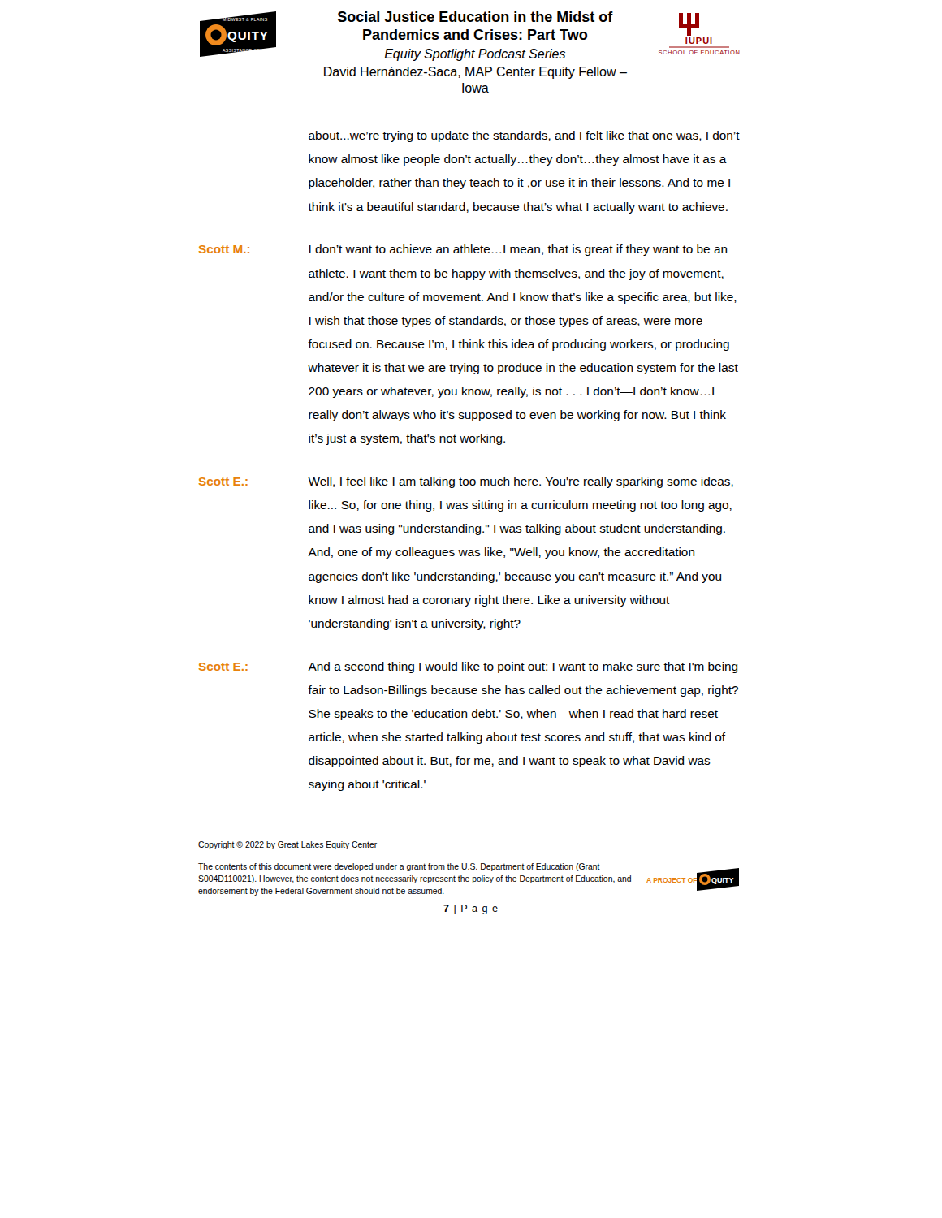QUITY MIDWEST & PLAINS ASSISTANCE CENTER
Social Justice Education in the Midst of
Pandemics and Crises: Part Two
Equity Spotlight Podcast Series
David Hernández-Saca, MAP Center Equity Fellow – Iowa
IUPUI SCHOOL OF EDUCATION
about...we’re trying to update the standards, and I felt like that one was, I don’t know almost like people don’t actually…they don’t…they almost have it as a placeholder, rather than they teach to it ,or use it in their lessons. And to me I think it's a beautiful standard, because that’s what I actually want to achieve.
Scott M.:
I don’t want to achieve an athlete…I mean, that is great if they want to be an athlete. I want them to be happy with themselves, and the joy of movement, and/or the culture of movement. And I know that’s like a specific area, but like, I wish that those types of standards, or those types of areas, were more focused on. Because I’m, I think this idea of producing workers, or producing whatever it is that we are trying to produce in the education system for the last 200 years or whatever, you know, really, is not . . . I don’t—I don’t know…I really don’t always who it’s supposed to even be working for now. But I think it’s just a system, that's not working.
Scott E.:
Well, I feel like I am talking too much here. You're really sparking some ideas, like... So, for one thing, I was sitting in a curriculum meeting not too long ago, and I was using "understanding." I was talking about student understanding. And, one of my colleagues was like, "Well, you know, the accreditation agencies don't like 'understanding,' because you can't measure it.” And you know I almost had a coronary right there. Like a university without 'understanding' isn't a university, right?
Scott E.:
And a second thing I would like to point out: I want to make sure that I'm being fair to Ladson-Billings because she has called out the achievement gap, right? She speaks to the 'education debt.' So, when—when I read that hard reset article, when she started talking about test scores and stuff, that was kind of disappointed about it. But, for me, and I want to speak to what David was saying about 'critical.'
Copyright © 2022 by Great Lakes Equity Center
The contents of this document were developed under a grant from the U.S. Department of Education (Grant S004D110021). However, the content does not necessarily represent the policy of the Department of Education, and endorsement by the Federal Government should not be assumed.
A PROJECT OF QUITY
7 | P a g e